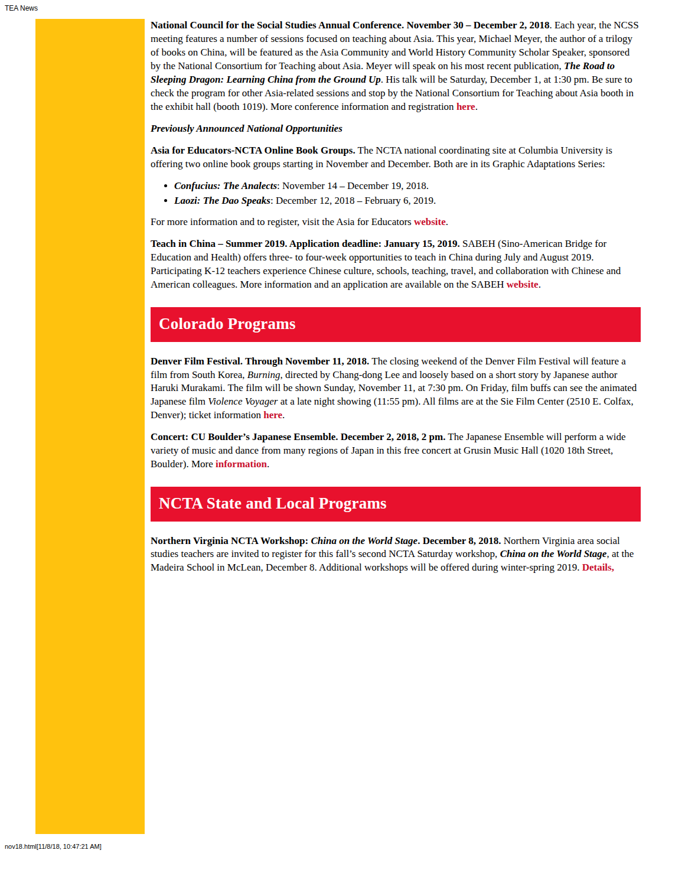TEA News
National Council for the Social Studies Annual Conference. November 30 – December 2, 2018. Each year, the NCSS meeting features a number of sessions focused on teaching about Asia. This year, Michael Meyer, the author of a trilogy of books on China, will be featured as the Asia Community and World History Community Scholar Speaker, sponsored by the National Consortium for Teaching about Asia. Meyer will speak on his most recent publication, The Road to Sleeping Dragon: Learning China from the Ground Up. His talk will be Saturday, December 1, at 1:30 pm. Be sure to check the program for other Asia-related sessions and stop by the National Consortium for Teaching about Asia booth in the exhibit hall (booth 1019). More conference information and registration here.
Previously Announced National Opportunities
Asia for Educators-NCTA Online Book Groups. The NCTA national coordinating site at Columbia University is offering two online book groups starting in November and December. Both are in its Graphic Adaptations Series:
Confucius: The Analects: November 14 – December 19, 2018.
Laozi: The Dao Speaks: December 12, 2018 – February 6, 2019.
For more information and to register, visit the Asia for Educators website.
Teach in China – Summer 2019. Application deadline: January 15, 2019. SABEH (Sino-American Bridge for Education and Health) offers three- to four-week opportunities to teach in China during July and August 2019. Participating K-12 teachers experience Chinese culture, schools, teaching, travel, and collaboration with Chinese and American colleagues. More information and an application are available on the SABEH website.
Colorado Programs
Denver Film Festival. Through November 11, 2018. The closing weekend of the Denver Film Festival will feature a film from South Korea, Burning, directed by Chang-dong Lee and loosely based on a short story by Japanese author Haruki Murakami. The film will be shown Sunday, November 11, at 7:30 pm. On Friday, film buffs can see the animated Japanese film Violence Voyager at a late night showing (11:55 pm). All films are at the Sie Film Center (2510 E. Colfax, Denver); ticket information here.
Concert: CU Boulder’s Japanese Ensemble. December 2, 2018, 2 pm. The Japanese Ensemble will perform a wide variety of music and dance from many regions of Japan in this free concert at Grusin Music Hall (1020 18th Street, Boulder). More information.
NCTA State and Local Programs
Northern Virginia NCTA Workshop: China on the World Stage. December 8, 2018. Northern Virginia area social studies teachers are invited to register for this fall’s second NCTA Saturday workshop, China on the World Stage, at the Madeira School in McLean, December 8. Additional workshops will be offered during winter-spring 2019. Details,
nov18.html[11/8/18, 10:47:21 AM]